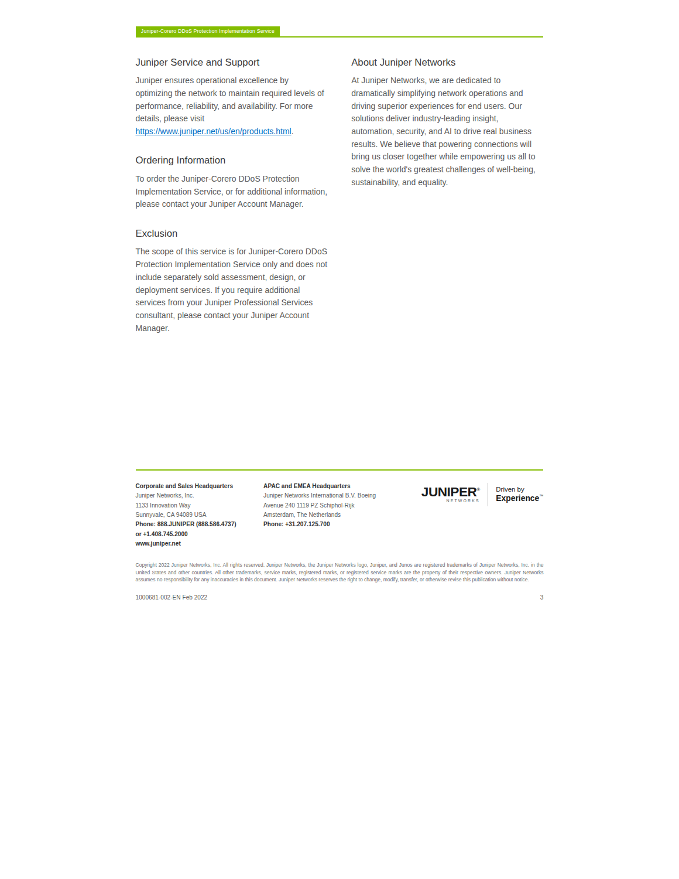Juniper-Corero DDoS Protection Implementation Service
Juniper Service and Support
Juniper ensures operational excellence by optimizing the network to maintain required levels of performance, reliability, and availability. For more details, please visit https://www.juniper.net/us/en/products.html.
Ordering Information
To order the Juniper-Corero DDoS Protection Implementation Service, or for additional information, please contact your Juniper Account Manager.
Exclusion
The scope of this service is for Juniper-Corero DDoS Protection Implementation Service only and does not include separately sold assessment, design, or deployment services. If you require additional services from your Juniper Professional Services consultant, please contact your Juniper Account Manager.
About Juniper Networks
At Juniper Networks, we are dedicated to dramatically simplifying network operations and driving superior experiences for end users. Our solutions deliver industry-leading insight, automation, security, and AI to drive real business results. We believe that powering connections will bring us closer together while empowering us all to solve the world's greatest challenges of well-being, sustainability, and equality.
Corporate and Sales Headquarters
Juniper Networks, Inc.
1133 Innovation Way
Sunnyvale, CA 94089 USA
Phone: 888.JUNIPER (888.586.4737)
or +1.408.745.2000
www.juniper.net
APAC and EMEA Headquarters
Juniper Networks International B.V. Boeing
Avenue 240 1119 PZ Schiphol-Rijk
Amsterdam, The Netherlands
Phone: +31.207.125.700
JUNIPER® NETWORKS
Driven by
Experience™
Copyright 2022 Juniper Networks, Inc. All rights reserved. Juniper Networks, the Juniper Networks logo, Juniper, and Junos are registered trademarks of Juniper Networks, Inc. in the United States and other countries. All other trademarks, service marks, registered marks, or registered service marks are the property of their respective owners. Juniper Networks assumes no responsibility for any inaccuracies in this document. Juniper Networks reserves the right to change, modify, transfer, or otherwise revise this publication without notice.
1000681-002-EN Feb 2022 3